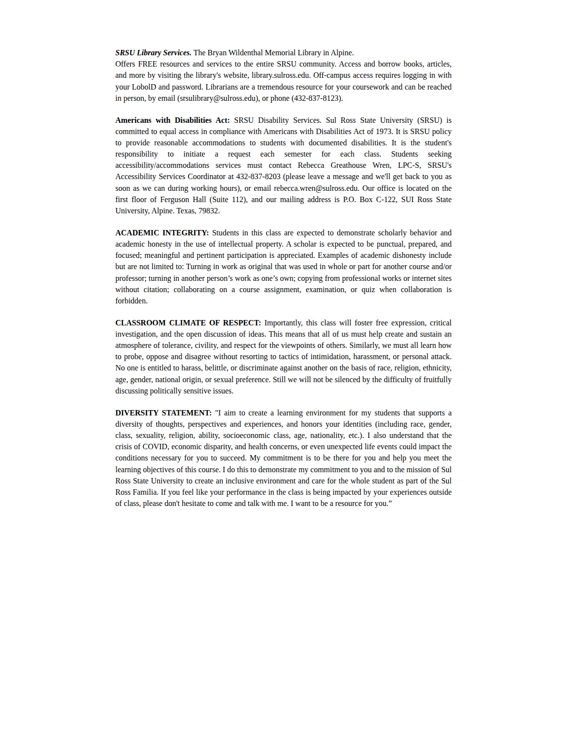SRSU Library Services. The Bryan Wildenthal Memorial Library in Alpine.
Offers FREE resources and services to the entire SRSU community. Access and borrow books, articles, and more by visiting the library's website, library.sulross.edu. Off-campus access requires logging in with your LobolD and password. Librarians are a tremendous resource for your coursework and can be reached in person, by email (srsulibrary@sulross.edu), or phone (432-837-8123).
Americans with Disabilities Act: SRSU Disability Services. Sul Ross State University (SRSU) is committed to equal access in compliance with Americans with Disabilities Act of 1973. It is SRSU policy to provide reasonable accommodations to students with documented disabilities. It is the student's responsibility to initiate a request each semester for each class. Students seeking accessibility/accommodations services must contact Rebecca Greathouse Wren, LPC-S, SRSU's Accessibility Services Coordinator at 432-837-8203 (please leave a message and we'll get back to you as soon as we can during working hours), or email rebecca.wren@sulross.edu. Our office is located on the first floor of Ferguson Hall (Suite 112), and our mailing address is P.O. Box C-122, SUI Ross State University, Alpine. Texas, 79832.
ACADEMIC INTEGRITY: Students in this class are expected to demonstrate scholarly behavior and academic honesty in the use of intellectual property. A scholar is expected to be punctual, prepared, and focused; meaningful and pertinent participation is appreciated. Examples of academic dishonesty include but are not limited to: Turning in work as original that was used in whole or part for another course and/or professor; turning in another person’s work as one’s own; copying from professional works or internet sites without citation; collaborating on a course assignment, examination, or quiz when collaboration is forbidden.
CLASSROOM CLIMATE OF RESPECT: Importantly, this class will foster free expression, critical investigation, and the open discussion of ideas. This means that all of us must help create and sustain an atmosphere of tolerance, civility, and respect for the viewpoints of others. Similarly, we must all learn how to probe, oppose and disagree without resorting to tactics of intimidation, harassment, or personal attack. No one is entitled to harass, belittle, or discriminate against another on the basis of race, religion, ethnicity, age, gender, national origin, or sexual preference. Still we will not be silenced by the difficulty of fruitfully discussing politically sensitive issues.
DIVERSITY STATEMENT: "I aim to create a learning environment for my students that supports a diversity of thoughts, perspectives and experiences, and honors your identities (including race, gender, class, sexuality, religion, ability, socioeconomic class, age, nationality, etc.). I also understand that the crisis of COVID, economic disparity, and health concerns, or even unexpected life events could impact the conditions necessary for you to succeed. My commitment is to be there for you and help you meet the learning objectives of this course. I do this to demonstrate my commitment to you and to the mission of Sul Ross State University to create an inclusive environment and care for the whole student as part of the Sul Ross Familia. If you feel like your performance in the class is being impacted by your experiences outside of class, please don't hesitate to come and talk with me. I want to be a resource for you.”